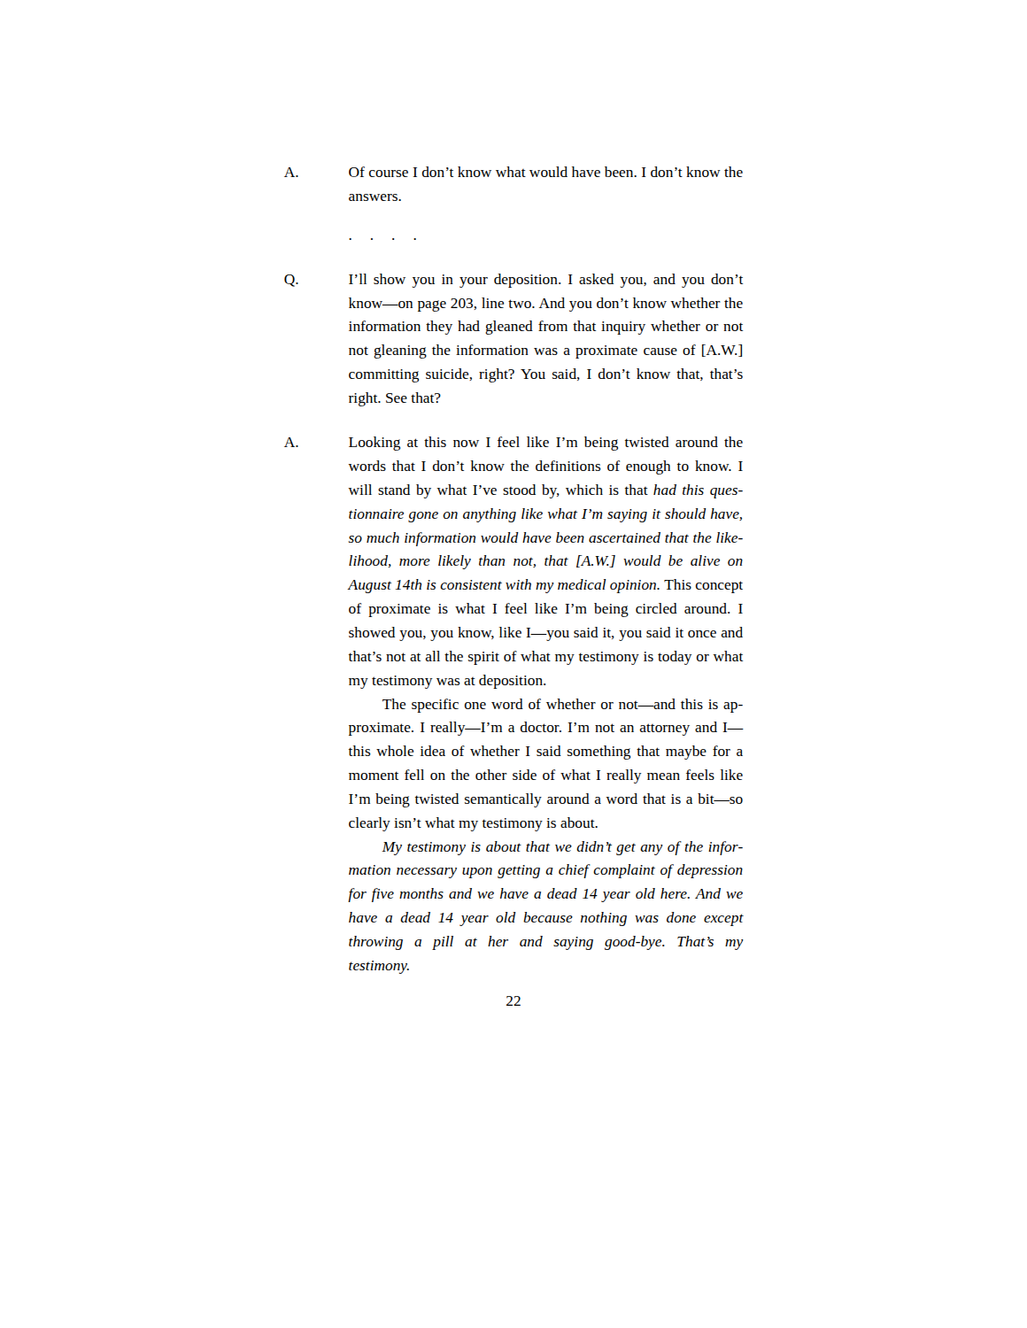A.
Of course I don’t know what would have been. I don’t know the answers.
. . . .
Q.
I’ll show you in your deposition. I asked you, and you don’t know—on page 203, line two. And you don’t know whether the information they had gleaned from that inquiry whether or not not gleaning the information was a proximate cause of [A.W.] committing suicide, right? You said, I don’t know that, that’s right. See that?
A.
Looking at this now I feel like I’m being twisted around the words that I don’t know the definitions of enough to know. I will stand by what I’ve stood by, which is that had this questionnaire gone on anything like what I’m saying it should have, so much information would have been ascertained that the likelihood, more likely than not, that [A.W.] would be alive on August 14th is consistent with my medical opinion. This concept of proximate is what I feel like I’m being circled around. I showed you, you know, like I—you said it, you said it once and that’s not at all the spirit of what my testimony is today or what my testimony was at deposition.
The specific one word of whether or not—and this is approximate. I really—I’m a doctor. I’m not an attorney and I—this whole idea of whether I said something that maybe for a moment fell on the other side of what I really mean feels like I’m being twisted semantically around a word that is a bit—so clearly isn’t what my testimony is about.
My testimony is about that we didn’t get any of the information necessary upon getting a chief complaint of depression for five months and we have a dead 14 year old here. And we have a dead 14 year old because nothing was done except throwing a pill at her and saying good-bye. That’s my testimony.
22